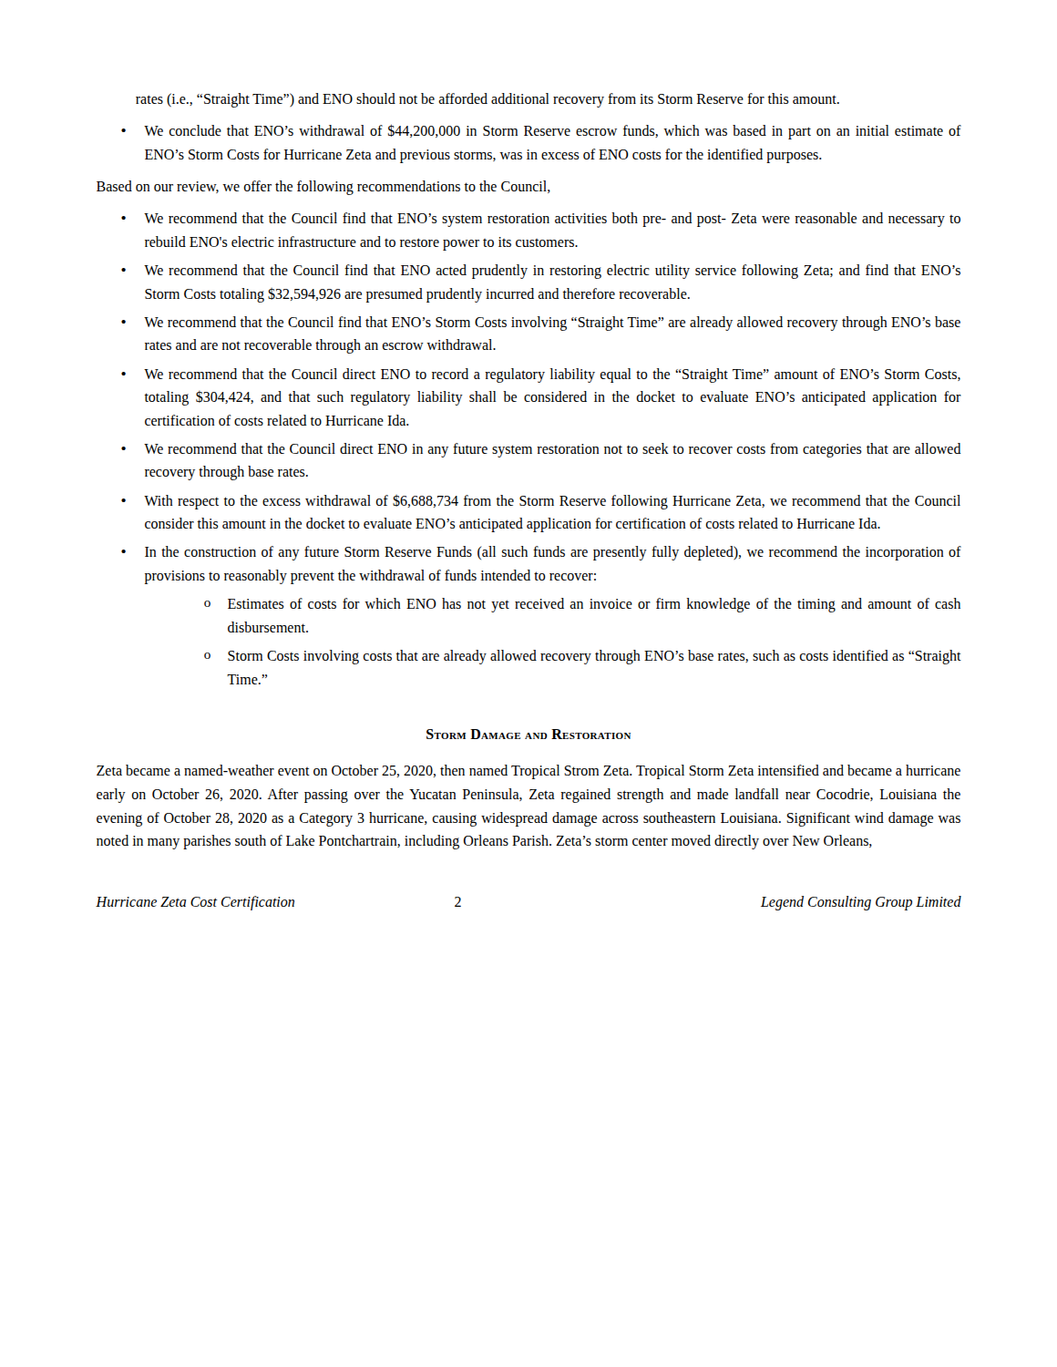rates (i.e., “Straight Time”) and ENO should not be afforded additional recovery from its Storm Reserve for this amount.
We conclude that ENO’s withdrawal of $44,200,000 in Storm Reserve escrow funds, which was based in part on an initial estimate of ENO’s Storm Costs for Hurricane Zeta and previous storms, was in excess of ENO costs for the identified purposes.
Based on our review, we offer the following recommendations to the Council,
We recommend that the Council find that ENO’s system restoration activities both pre- and post- Zeta were reasonable and necessary to rebuild ENO's electric infrastructure and to restore power to its customers.
We recommend that the Council find that ENO acted prudently in restoring electric utility service following Zeta; and find that ENO’s Storm Costs totaling $32,594,926 are presumed prudently incurred and therefore recoverable.
We recommend that the Council find that ENO’s Storm Costs involving “Straight Time” are already allowed recovery through ENO’s base rates and are not recoverable through an escrow withdrawal.
We recommend that the Council direct ENO to record a regulatory liability equal to the “Straight Time” amount of ENO’s Storm Costs, totaling $304,424, and that such regulatory liability shall be considered in the docket to evaluate ENO’s anticipated application for certification of costs related to Hurricane Ida.
We recommend that the Council direct ENO in any future system restoration not to seek to recover costs from categories that are allowed recovery through base rates.
With respect to the excess withdrawal of $6,688,734 from the Storm Reserve following Hurricane Zeta, we recommend that the Council consider this amount in the docket to evaluate ENO’s anticipated application for certification of costs related to Hurricane Ida.
In the construction of any future Storm Reserve Funds (all such funds are presently fully depleted), we recommend the incorporation of provisions to reasonably prevent the withdrawal of funds intended to recover:
Estimates of costs for which ENO has not yet received an invoice or firm knowledge of the timing and amount of cash disbursement.
Storm Costs involving costs that are already allowed recovery through ENO’s base rates, such as costs identified as “Straight Time.”
Storm Damage and Restoration
Zeta became a named-weather event on October 25, 2020, then named Tropical Strom Zeta. Tropical Storm Zeta intensified and became a hurricane early on October 26, 2020. After passing over the Yucatan Peninsula, Zeta regained strength and made landfall near Cocodrie, Louisiana the evening of October 28, 2020 as a Category 3 hurricane, causing widespread damage across southeastern Louisiana. Significant wind damage was noted in many parishes south of Lake Pontchartrain, including Orleans Parish. Zeta’s storm center moved directly over New Orleans,
Hurricane Zeta Cost Certification 2 Legend Consulting Group Limited